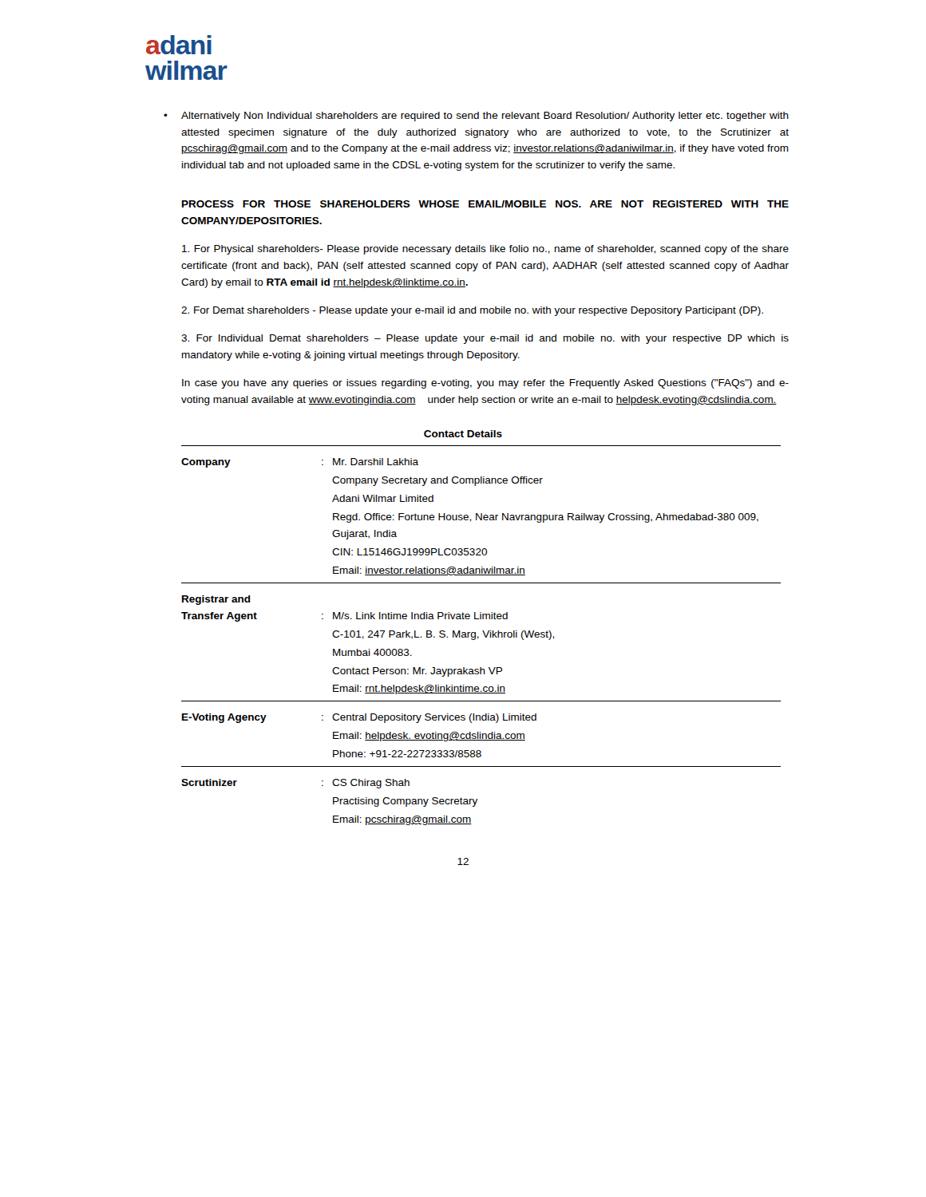adani
wilmar
Alternatively Non Individual shareholders are required to send the relevant Board Resolution/ Authority letter etc. together with attested specimen signature of the duly authorized signatory who are authorized to vote, to the Scrutinizer at pcschirag@gmail.com and to the Company at the e-mail address viz; investor.relations@adaniwilmar.in, if they have voted from individual tab and not uploaded same in the CDSL e-voting system for the scrutinizer to verify the same.
PROCESS FOR THOSE SHAREHOLDERS WHOSE EMAIL/MOBILE NOS. ARE NOT REGISTERED WITH THE COMPANY/DEPOSITORIES.
1. For Physical shareholders- Please provide necessary details like folio no., name of shareholder, scanned copy of the share certificate (front and back), PAN (self attested scanned copy of PAN card), AADHAR (self attested scanned copy of Aadhar Card) by email to RTA email id rnt.helpdesk@linktime.co.in.
2. For Demat shareholders - Please update your e-mail id and mobile no. with your respective Depository Participant (DP).
3. For Individual Demat shareholders – Please update your e-mail id and mobile no. with your respective DP which is mandatory while e-voting & joining virtual meetings through Depository.
In case you have any queries or issues regarding e-voting, you may refer the Frequently Asked Questions ("FAQs") and e-voting manual available at www.evotingindia.com under help section or write an e-mail to helpdesk.evoting@cdslindia.com.
Contact Details
| Company | : | Mr. Darshil Lakhia |
| | | Company Secretary and Compliance Officer |
| | | Adani Wilmar Limited |
| | | Regd. Office: Fortune House, Near Navrangpura Railway Crossing, Ahmedabad-380 009, Gujarat, India |
| | | CIN: L15146GJ1999PLC035320 |
| | | Email: investor.relations@adaniwilmar.in |
| Registrar and Transfer Agent | : | M/s. Link Intime India Private Limited |
| | | C-101, 247 Park,L. B. S. Marg, Vikhroli (West), |
| | | Mumbai 400083. |
| | | Contact Person: Mr. Jayprakash VP |
| | | Email: rnt.helpdesk@linkintime.co.in |
| E-Voting Agency | : | Central Depository Services (India) Limited |
| | | Email: helpdesk. evoting@cdslindia.com |
| | | Phone: +91-22-22723333/8588 |
| Scrutinizer | : | CS Chirag Shah |
| | | Practising Company Secretary |
| | | Email: pcschirag@gmail.com |
12